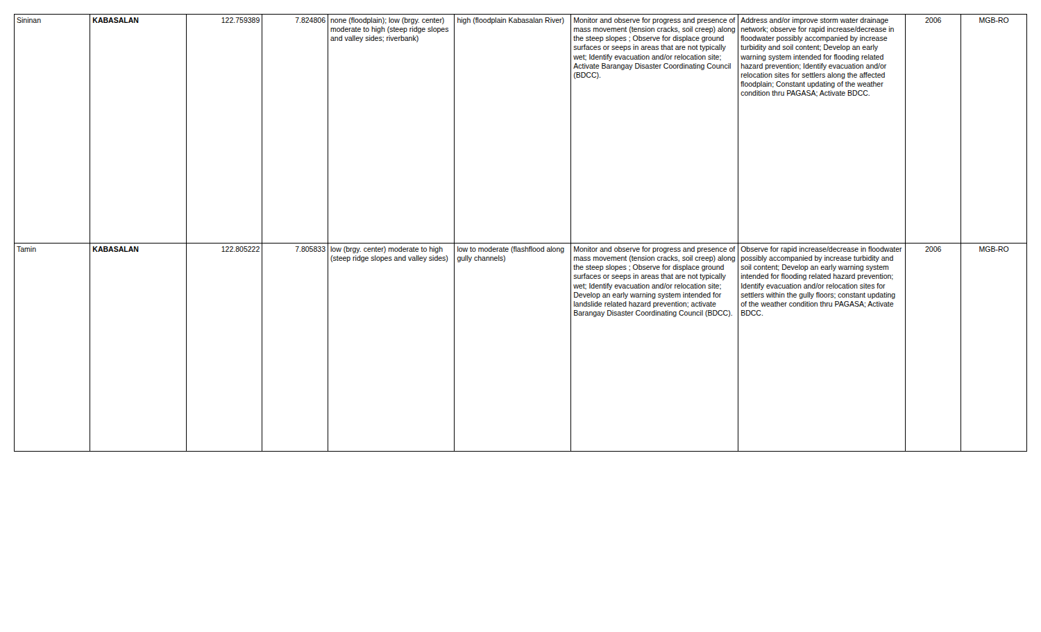| Sininan | KABASALAN | 122.759389 | 7.824806 | none (floodplain); low (brgy. center) moderate to high (steep ridge slopes and valley sides; riverbank) | high (floodplain Kabasalan River) | Monitor and observe for progress and presence of mass movement (tension cracks, soil creep) along the steep slopes ; Observe for displace ground surfaces or seeps in areas that are not typically wet; Identify evacuation and/or relocation site; Activate Barangay Disaster Coordinating Council (BDCC). | Address and/or improve storm water drainage network; observe for rapid increase/decrease in floodwater possibly accompanied by increase turbidity and soil content; Develop an early warning system intended for flooding related hazard prevention; Identify evacuation and/or relocation sites for settlers along the affected floodplain; Constant updating of the weather condition thru PAGASA; Activate BDCC. | 2006 | MGB-RO |
| Tamin | KABASALAN | 122.805222 | 7.805833 | low (brgy. center) moderate to high (steep ridge slopes and valley sides) | low to moderate (flashflood along gully channels) | Monitor and observe for progress and presence of mass movement (tension cracks, soil creep) along the steep slopes ; Observe for displace ground surfaces or seeps in areas that are not typically wet; Identify evacuation and/or relocation site; Develop an early warning system intended for landslide related hazard prevention; activate Barangay Disaster Coordinating Council (BDCC). | Observe for rapid increase/decrease in floodwater possibly accompanied by increase turbidity and soil content; Develop an early warning system intended for flooding related hazard prevention; Identify evacuation and/or relocation sites for settlers within the gully floors; constant updating of the weather condition thru PAGASA; Activate BDCC. | 2006 | MGB-RO |